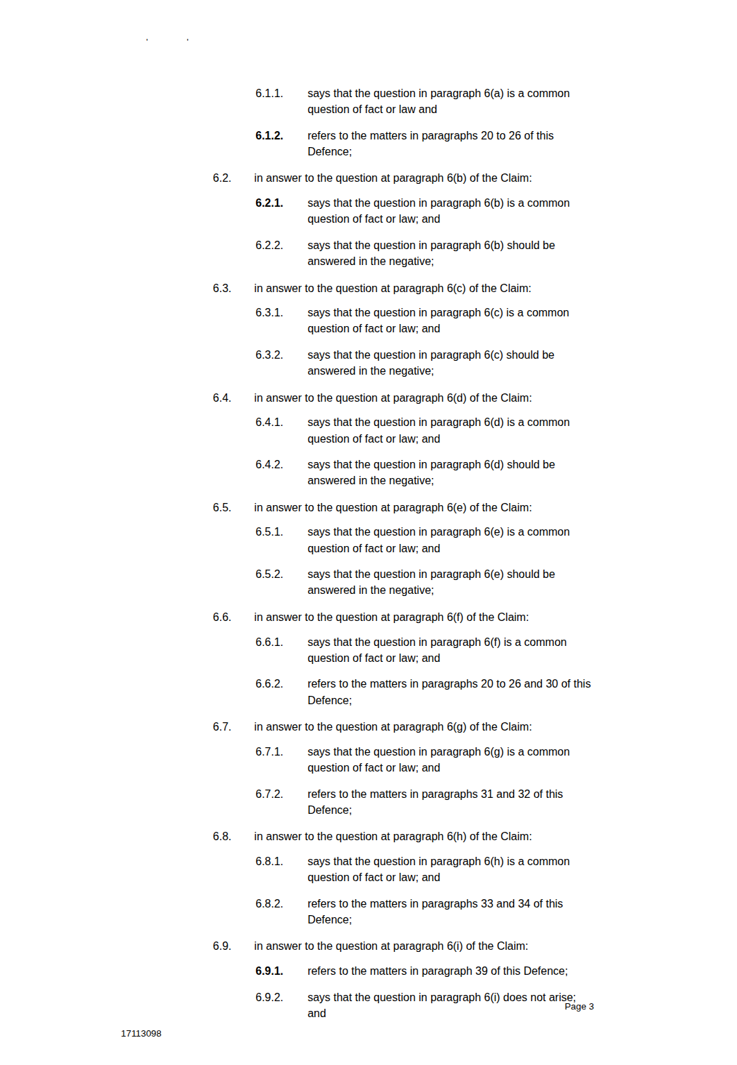' '
6.1.1. says that the question in paragraph 6(a) is a common question of fact or law and
6.1.2. refers to the matters in paragraphs 20 to 26 of this Defence;
6.2. in answer to the question at paragraph 6(b) of the Claim:
6.2.1. says that the question in paragraph 6(b) is a common question of fact or law; and
6.2.2. says that the question in paragraph 6(b) should be answered in the negative;
6.3. in answer to the question at paragraph 6(c) of the Claim:
6.3.1. says that the question in paragraph 6(c) is a common question of fact or law; and
6.3.2. says that the question in paragraph 6(c) should be answered in the negative;
6.4. in answer to the question at paragraph 6(d) of the Claim:
6.4.1. says that the question in paragraph 6(d) is a common question of fact or law; and
6.4.2. says that the question in paragraph 6(d) should be answered in the negative;
6.5. in answer to the question at paragraph 6(e) of the Claim:
6.5.1. says that the question in paragraph 6(e) is a common question of fact or law; and
6.5.2. says that the question in paragraph 6(e) should be answered in the negative;
6.6. in answer to the question at paragraph 6(f) of the Claim:
6.6.1. says that the question in paragraph 6(f) is a common question of fact or law; and
6.6.2. refers to the matters in paragraphs 20 to 26 and 30 of this Defence;
6.7. in answer to the question at paragraph 6(g) of the Claim:
6.7.1. says that the question in paragraph 6(g) is a common question of fact or law; and
6.7.2. refers to the matters in paragraphs 31 and 32 of this Defence;
6.8. in answer to the question at paragraph 6(h) of the Claim:
6.8.1. says that the question in paragraph 6(h) is a common question of fact or law; and
6.8.2. refers to the matters in paragraphs 33 and 34 of this Defence;
6.9. in answer to the question at paragraph 6(i) of the Claim:
6.9.1. refers to the matters in paragraph 39 of this Defence;
6.9.2. says that the question in paragraph 6(i) does not arise; and
Page 3
17113098